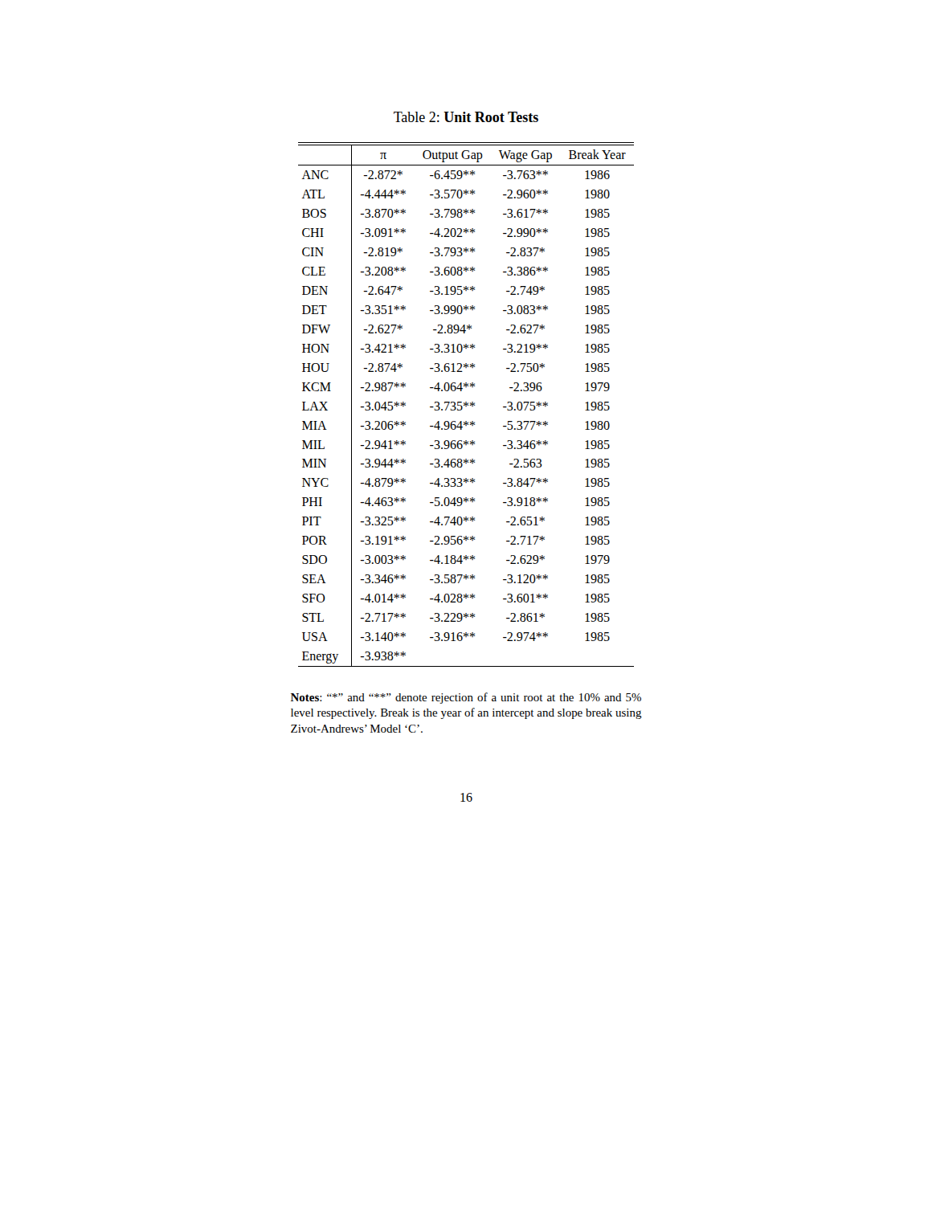Table 2: Unit Root Tests
| | π | Output Gap | Wage Gap | Break Year |
| --- | --- | --- | --- | --- |
| ANC | -2.872* | -6.459** | -3.763** | 1986 |
| ATL | -4.444** | -3.570** | -2.960** | 1980 |
| BOS | -3.870** | -3.798** | -3.617** | 1985 |
| CHI | -3.091** | -4.202** | -2.990** | 1985 |
| CIN | -2.819* | -3.793** | -2.837* | 1985 |
| CLE | -3.208** | -3.608** | -3.386** | 1985 |
| DEN | -2.647* | -3.195** | -2.749* | 1985 |
| DET | -3.351** | -3.990** | -3.083** | 1985 |
| DFW | -2.627* | -2.894* | -2.627* | 1985 |
| HON | -3.421** | -3.310** | -3.219** | 1985 |
| HOU | -2.874* | -3.612** | -2.750* | 1985 |
| KCM | -2.987** | -4.064** | -2.396 | 1979 |
| LAX | -3.045** | -3.735** | -3.075** | 1985 |
| MIA | -3.206** | -4.964** | -5.377** | 1980 |
| MIL | -2.941** | -3.966** | -3.346** | 1985 |
| MIN | -3.944** | -3.468** | -2.563 | 1985 |
| NYC | -4.879** | -4.333** | -3.847** | 1985 |
| PHI | -4.463** | -5.049** | -3.918** | 1985 |
| PIT | -3.325** | -4.740** | -2.651* | 1985 |
| POR | -3.191** | -2.956** | -2.717* | 1985 |
| SDO | -3.003** | -4.184** | -2.629* | 1979 |
| SEA | -3.346** | -3.587** | -3.120** | 1985 |
| SFO | -4.014** | -4.028** | -3.601** | 1985 |
| STL | -2.717** | -3.229** | -2.861* | 1985 |
| USA | -3.140** | -3.916** | -2.974** | 1985 |
| Energy | -3.938** | | | |
Notes: “*” and “**” denote rejection of a unit root at the 10% and 5% level respectively. Break is the year of an intercept and slope break using Zivot-Andrews’ Model ‘C’.
16